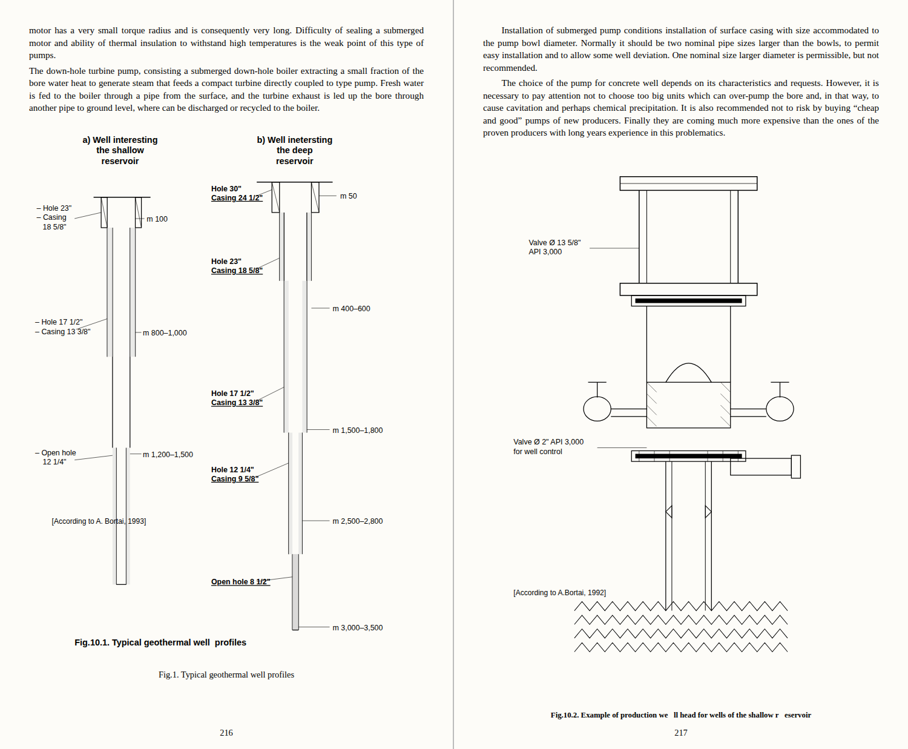motor has a very small torque radius and is consequently very long. Difficulty of sealing a submerged motor and ability of thermal insulation to withstand high temperatures is the weak point of this type of pumps.
The down-hole turbine pump, consisting a submerged down-hole boiler extracting a small fraction of the bore water heat to generate steam that feeds a compact turbine directly coupled to type pump. Fresh water is fed to the boiler through a pipe from the surface, and the turbine exhaust is led up the bore through another pipe to ground level, where can be discharged or recycled to the boiler.
a) Well interesting the shallow reservoir b) Well inetersting the deep reservoir – Hole 23" – Casing 18 5/8" m 100 – Hole 17 1/2" – Casing 13 3/8" m 800–1,000 – Open hole 12 1/4" m 1,200–1,500 [According to A. Bortai, 1993] Hole 30" Casing 24 1/2" m 50 Hole 23" Casing 18 5/8" m 400–600 Hole 17 1/2" Casing 13 3/8" m 1,500–1,800 Hole 12 1/4" Casing 9 5/8" m 2,500–2,800 Open hole 8 1/2" m 3,000–3,500 Fig.10.1. Typical geothermal well profiles
Fig.1. Typical geothermal well profiles
216
Installation of submerged pump conditions installation of surface casing with size accommodated to the pump bowl diameter. Normally it should be two nominal pipe sizes larger than the bowls, to permit easy installation and to allow some well deviation. One nominal size larger diameter is permissible, but not recommended.
The choice of the pump for concrete well depends on its characteristics and requests. However, it is necessary to pay attention not to choose too big units which can over-pump the bore and, in that way, to cause cavitation and perhaps chemical precipitation. It is also recommended not to risk by buying “cheap and good” pumps of new producers. Finally they are coming much more expensive than the ones of the proven producers with long years experience in this problematics.
Valve Ø 13 5/8" API 3,000 Valve Ø 2" API 3,000 for well control [According to A.Bortai, 1992]
Fig.10.2. Example of production we ll head for wells of the shallow r eservoir
217